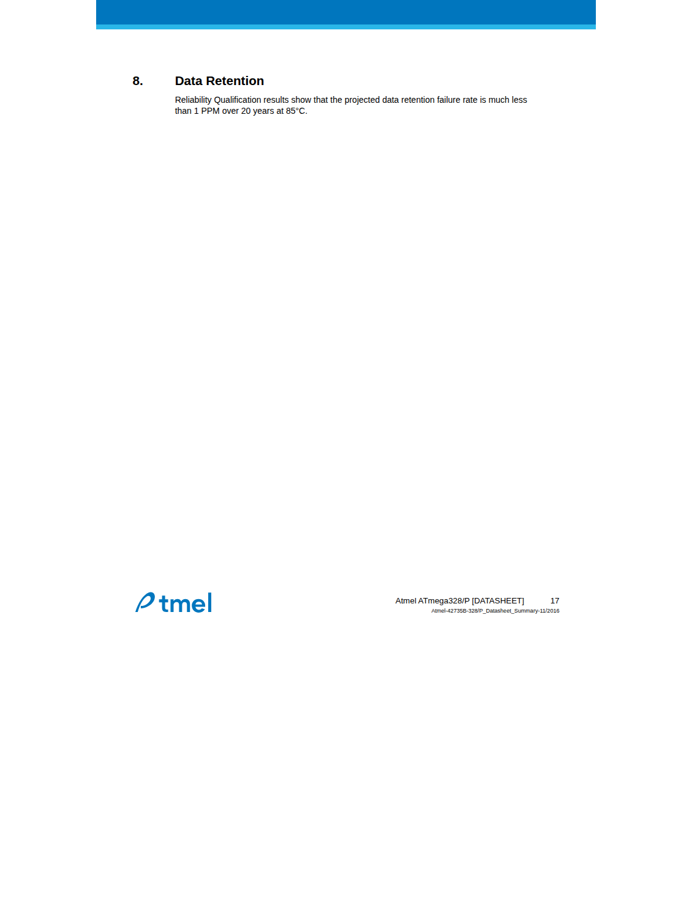8.
Data Retention
Reliability Qualification results show that the projected data retention failure rate is much less than 1 PPM over 20 years at 85°C.
Atmel ATmega328/P [DATASHEET]17
Atmel-42735B-328/P_Datasheet_Summary-11/2016